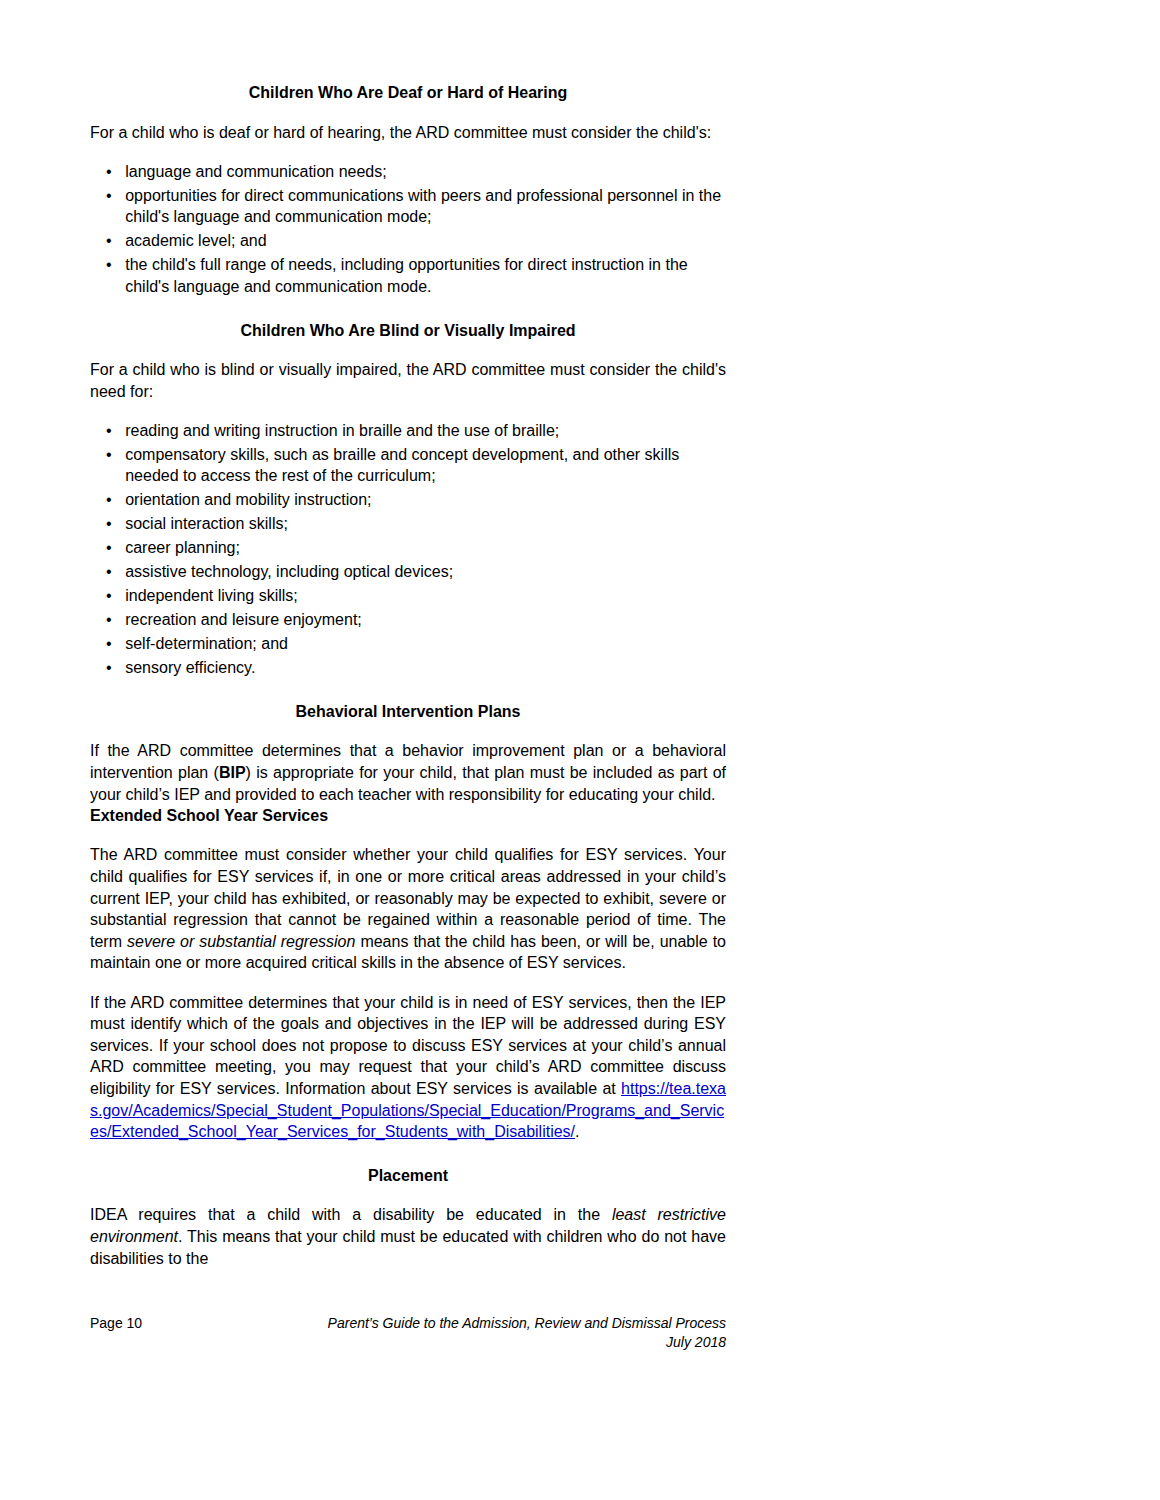Children Who Are Deaf or Hard of Hearing
For a child who is deaf or hard of hearing, the ARD committee must consider the child's:
language and communication needs;
opportunities for direct communications with peers and professional personnel in the child's language and communication mode;
academic level; and
the child's full range of needs, including opportunities for direct instruction in the child's language and communication mode.
Children Who Are Blind or Visually Impaired
For a child who is blind or visually impaired, the ARD committee must consider the child's need for:
reading and writing instruction in braille and the use of braille;
compensatory skills, such as braille and concept development, and other skills needed to access the rest of the curriculum;
orientation and mobility instruction;
social interaction skills;
career planning;
assistive technology, including optical devices;
independent living skills;
recreation and leisure enjoyment;
self-determination; and
sensory efficiency.
Behavioral Intervention Plans
If the ARD committee determines that a behavior improvement plan or a behavioral intervention plan (BIP) is appropriate for your child, that plan must be included as part of your child’s IEP and provided to each teacher with responsibility for educating your child.
Extended School Year Services
The ARD committee must consider whether your child qualifies for ESY services. Your child qualifies for ESY services if, in one or more critical areas addressed in your child’s current IEP, your child has exhibited, or reasonably may be expected to exhibit, severe or substantial regression that cannot be regained within a reasonable period of time. The term severe or substantial regression means that the child has been, or will be, unable to maintain one or more acquired critical skills in the absence of ESY services.
If the ARD committee determines that your child is in need of ESY services, then the IEP must identify which of the goals and objectives in the IEP will be addressed during ESY services. If your school does not propose to discuss ESY services at your child’s annual ARD committee meeting, you may request that your child’s ARD committee discuss eligibility for ESY services. Information about ESY services is available at https://tea.texas.gov/Academics/Special_Student_Populations/Special_Education/Programs_and_Services/Extended_School_Year_Services_for_Students_with_Disabilities/.
Placement
IDEA requires that a child with a disability be educated in the least restrictive environment. This means that your child must be educated with children who do not have disabilities to the
Page 10 Parent’s Guide to the Admission, Review and Dismissal Process
July 2018